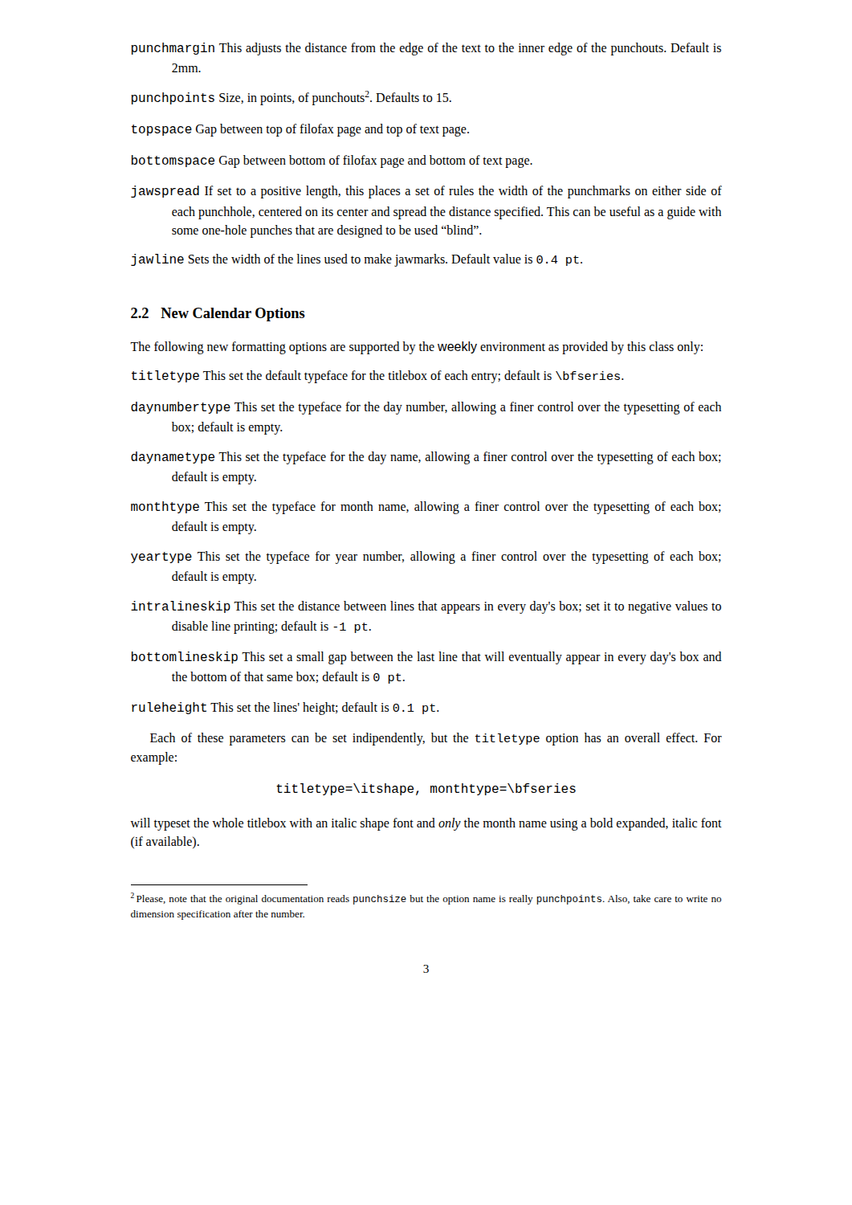punchmargin This adjusts the distance from the edge of the text to the inner edge of the punchouts. Default is 2mm.
punchpoints Size, in points, of punchouts2. Defaults to 15.
topspace Gap between top of filofax page and top of text page.
bottomspace Gap between bottom of filofax page and bottom of text page.
jawspread If set to a positive length, this places a set of rules the width of the punchmarks on either side of each punchhole, centered on its center and spread the distance specified. This can be useful as a guide with some one-hole punches that are designed to be used “blind”.
jawline Sets the width of the lines used to make jawmarks. Default value is 0.4 pt.
2.2 New Calendar Options
The following new formatting options are supported by the weekly environment as provided by this class only:
titletype This set the default typeface for the titlebox of each entry; default is \bfseries.
daynumbertype This set the typeface for the day number, allowing a finer control over the typesetting of each box; default is empty.
daynametype This set the typeface for the day name, allowing a finer control over the typesetting of each box; default is empty.
monthtype This set the typeface for month name, allowing a finer control over the typesetting of each box; default is empty.
yeartype This set the typeface for year number, allowing a finer control over the typesetting of each box; default is empty.
intralineskip This set the distance between lines that appears in every day's box; set it to negative values to disable line printing; default is -1 pt.
bottomlineskip This set a small gap between the last line that will eventually appear in every day's box and the bottom of that same box; default is 0 pt.
ruleheight This set the lines' height; default is 0.1 pt.
Each of these parameters can be set indipendently, but the titletype option has an overall effect. For example:
titletype=\itshape, monthtype=\bfseries
will typeset the whole titlebox with an italic shape font and only the month name using a bold expanded, italic font (if available).
2Please, note that the original documentation reads punchsize but the option name is really punchpoints. Also, take care to write no dimension specification after the number.
3